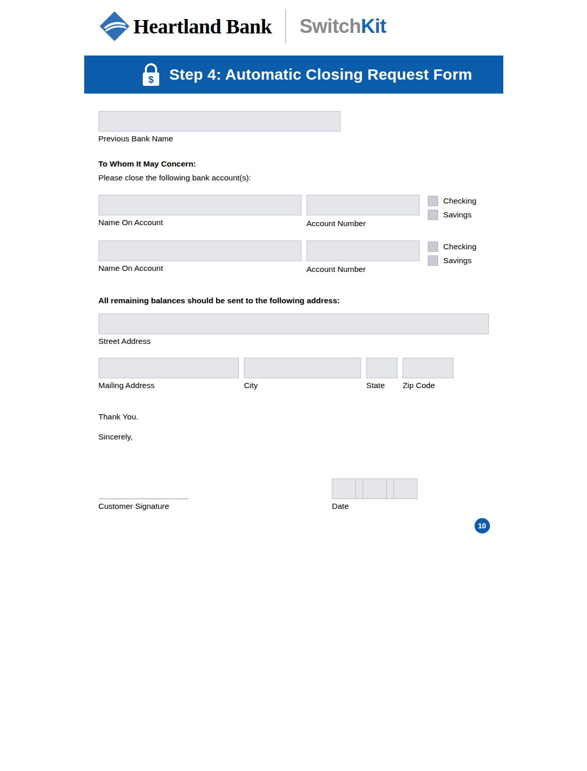Heartland Bank
Switch Kit
$
Step 4: Automatic Closing Request Form
Previous Bank Name
To Whom It May Concern:
Please close the following bank account(s):
Name On Account
Account Number
Checking
Savings
Name On Account
Account Number
Checking
Savings
All remaining balances should be sent to the following address:
Street Address
Mailing Address
City
State
Zip Code
Thank You.
Sincerely,
Customer Signature
Date
10